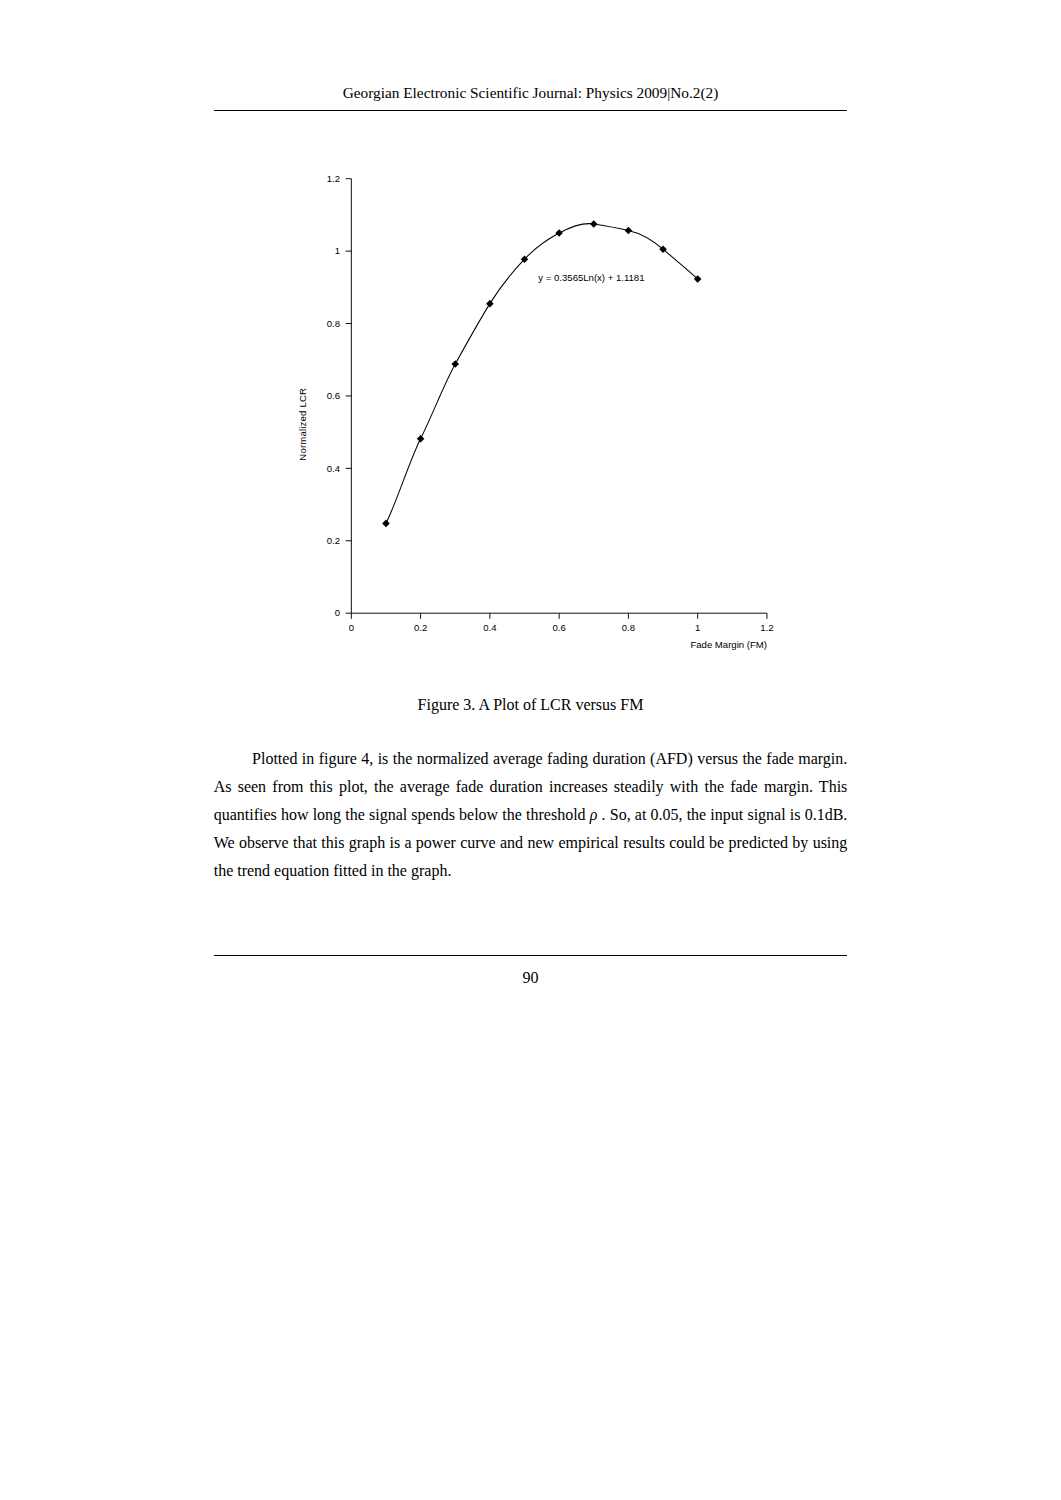Georgian Electronic Scientific Journal: Physics 2009|No.2(2)
0 0.2 0.4 0.6 0.8 1 1.2 0 0.2 0.4 0.6 0.8 1 1.2 Normalized LCR Fade Margin (FM) y = 0.3565Ln(x) + 1.1181
Figure 3. A Plot of LCR versus FM
Plotted in figure 4, is the normalized average fading duration (AFD) versus the fade margin. As seen from this plot, the average fade duration increases steadily with the fade margin. This quantifies how long the signal spends below the threshold ρ . So, at 0.05, the input signal is 0.1dB. We observe that this graph is a power curve and new empirical results could be predicted by using the trend equation fitted in the graph.
90